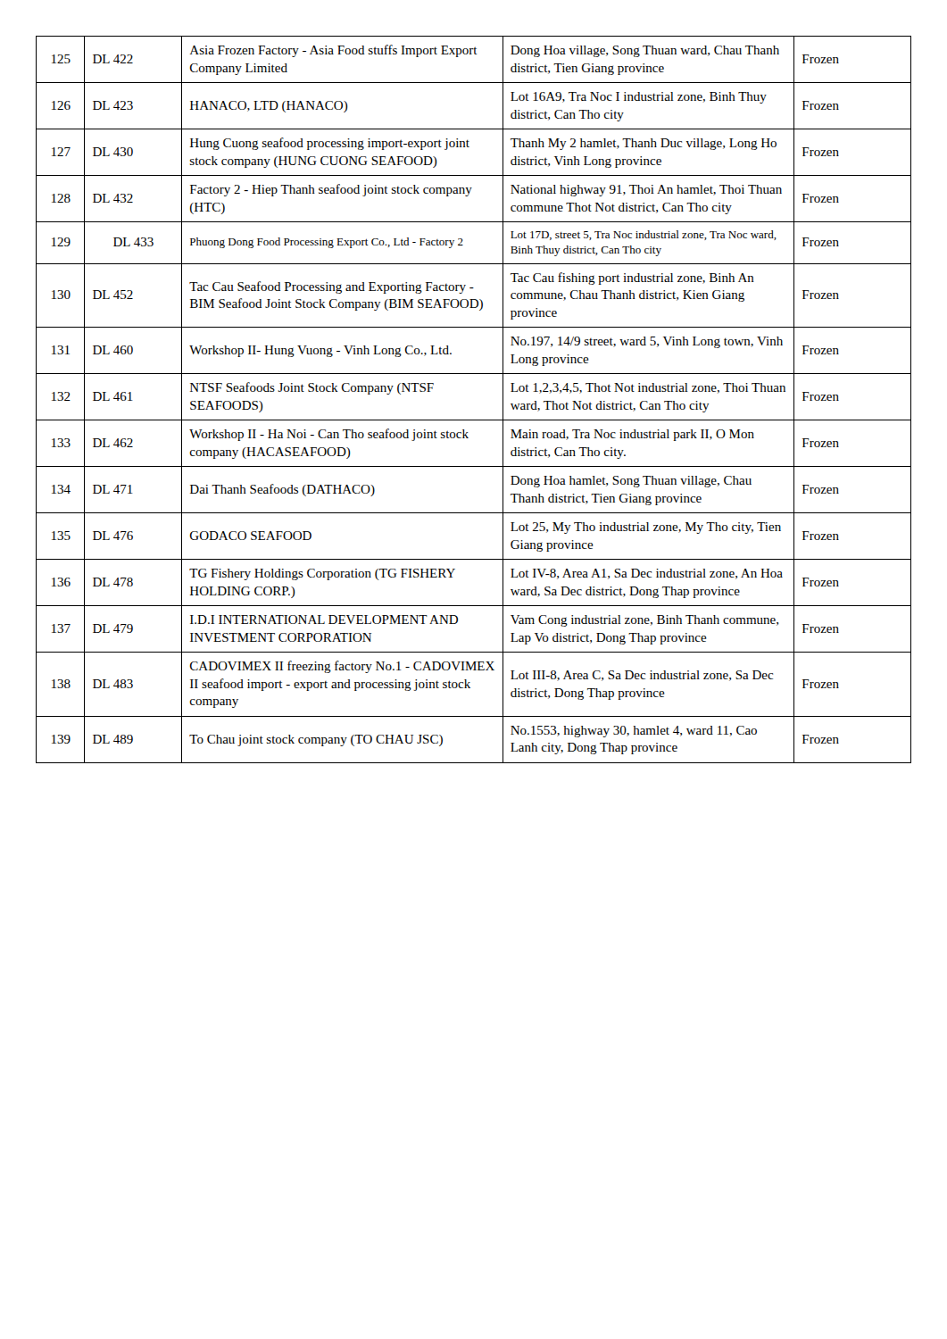| 125 | DL 422 | Asia Frozen Factory - Asia Food stuffs Import Export Company Limited | Dong Hoa village, Song Thuan ward, Chau Thanh district, Tien Giang province | Frozen |
| 126 | DL 423 | HANACO, LTD (HANACO) | Lot 16A9, Tra Noc I industrial zone, Binh Thuy district, Can Tho city | Frozen |
| 127 | DL 430 | Hung Cuong seafood processing import-export joint stock company (HUNG CUONG SEAFOOD) | Thanh My 2 hamlet, Thanh Duc village, Long Ho district, Vinh Long province | Frozen |
| 128 | DL 432 | Factory 2 - Hiep Thanh seafood joint stock company (HTC) | National highway 91, Thoi An hamlet, Thoi Thuan commune Thot Not district, Can Tho city | Frozen |
| 129 | DL 433 | Phuong Dong Food Processing Export Co., Ltd - Factory 2 | Lot 17D, street 5, Tra Noc industrial zone, Tra Noc ward, Binh Thuy district, Can Tho city | Frozen |
| 130 | DL 452 | Tac Cau Seafood Processing and Exporting Factory - BIM Seafood Joint Stock Company (BIM SEAFOOD) | Tac Cau fishing port industrial zone, Binh An commune, Chau Thanh district, Kien Giang province | Frozen |
| 131 | DL 460 | Workshop II- Hung Vuong - Vinh Long Co., Ltd. | No.197, 14/9 street, ward 5, Vinh Long town, Vinh Long province | Frozen |
| 132 | DL 461 | NTSF Seafoods Joint Stock Company (NTSF SEAFOODS) | Lot 1,2,3,4,5, Thot Not industrial zone, Thoi Thuan ward, Thot Not district, Can Tho city | Frozen |
| 133 | DL 462 | Workshop II - Ha Noi - Can Tho seafood joint stock company (HACASEAFOOD) | Main road, Tra Noc industrial park II, O Mon district, Can Tho city. | Frozen |
| 134 | DL 471 | Dai Thanh Seafoods (DATHACO) | Dong Hoa hamlet, Song Thuan village, Chau Thanh district, Tien Giang province | Frozen |
| 135 | DL 476 | GODACO SEAFOOD | Lot 25, My Tho industrial zone, My Tho city, Tien Giang province | Frozen |
| 136 | DL 478 | TG Fishery Holdings Corporation (TG FISHERY HOLDING CORP.) | Lot IV-8, Area A1, Sa Dec industrial zone, An Hoa ward, Sa Dec district, Dong Thap province | Frozen |
| 137 | DL 479 | I.D.I INTERNATIONAL DEVELOPMENT AND INVESTMENT CORPORATION | Vam Cong industrial zone, Binh Thanh commune, Lap Vo district, Dong Thap province | Frozen |
| 138 | DL 483 | CADOVIMEX II freezing factory No.1 - CADOVIMEX II seafood import - export and processing joint stock company | Lot III-8, Area C, Sa Dec industrial zone, Sa Dec district, Dong Thap province | Frozen |
| 139 | DL 489 | To Chau joint stock company (TO CHAU JSC) | No.1553, highway 30, hamlet 4, ward 11, Cao Lanh city, Dong Thap province | Frozen |